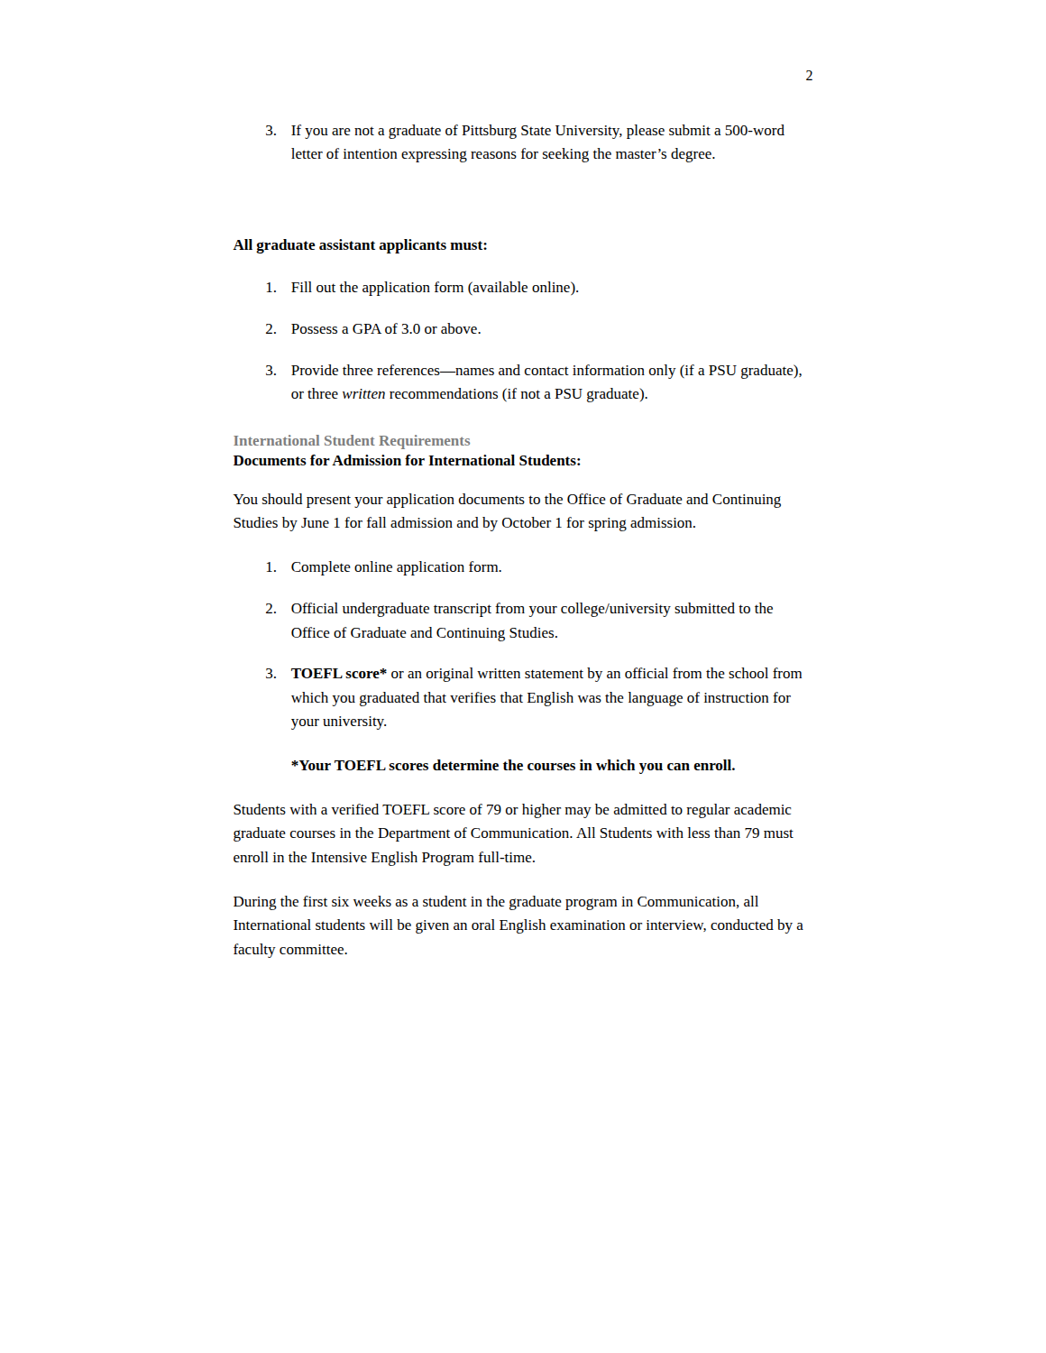2
If you are not a graduate of Pittsburg State University, please submit a 500-word letter of intention expressing reasons for seeking the master’s degree.
All graduate assistant applicants must:
Fill out the application form (available online).
Possess a GPA of 3.0 or above.
Provide three references—names and contact information only (if a PSU graduate), or three written recommendations (if not a PSU graduate).
International Student Requirements
Documents for Admission for International Students:
You should present your application documents to the Office of Graduate and Continuing Studies by June 1 for fall admission and by October 1 for spring admission.
Complete online application form.
Official undergraduate transcript from your college/university submitted to the Office of Graduate and Continuing Studies.
TOEFL score* or an original written statement by an official from the school from which you graduated that verifies that English was the language of instruction for your university.
*Your TOEFL scores determine the courses in which you can enroll.
Students with a verified TOEFL score of 79 or higher may be admitted to regular academic graduate courses in the Department of Communication. All Students with less than 79 must enroll in the Intensive English Program full-time.
During the first six weeks as a student in the graduate program in Communication, all International students will be given an oral English examination or interview, conducted by a faculty committee.